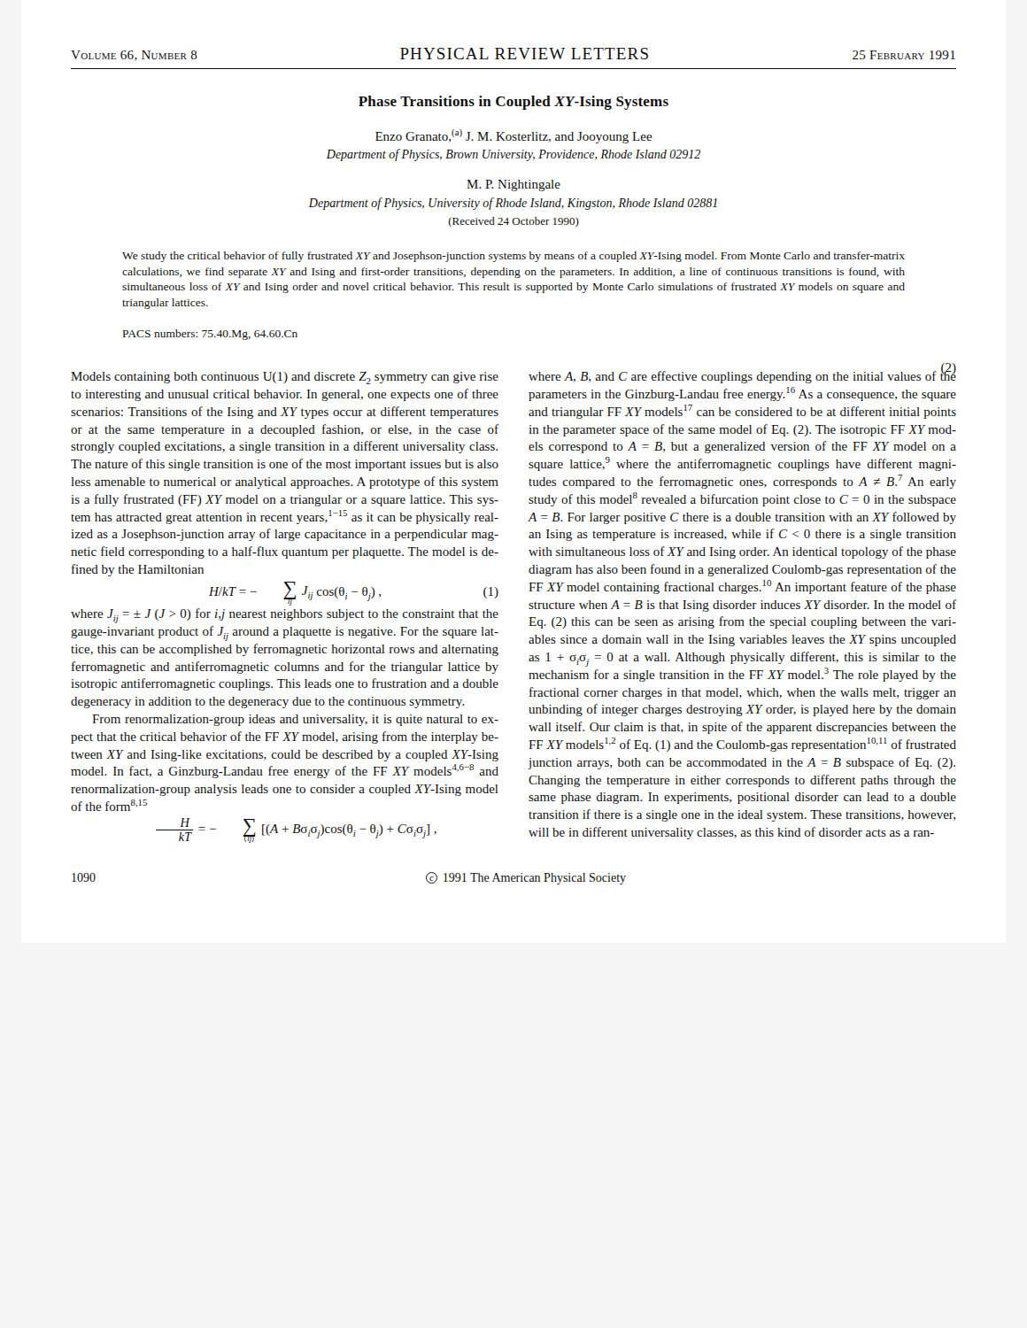Volume 66, Number 8 Physical Review Letters 25 February 1991
Phase Transitions in Coupled XY-Ising Systems
Enzo Granato,(a) J. M. Kosterlitz, and Jooyoung Lee
Department of Physics, Brown University, Providence, Rhode Island 02912
M. P. Nightingale
Department of Physics, University of Rhode Island, Kingston, Rhode Island 02881
(Received 24 October 1990)
We study the critical behavior of fully frustrated XY and Josephson-junction systems by means of a coupled XY-Ising model. From Monte Carlo and transfer-matrix calculations, we find separate XY and Ising and first-order transitions, depending on the parameters. In addition, a line of continuous transitions is found, with simultaneous loss of XY and Ising order and novel critical behavior. This result is supported by Monte Carlo simulations of frustrated XY models on square and triangular lattices.
PACS numbers: 75.40.Mg, 64.60.Cn
Models containing both continuous U(1) and discrete Z2 symmetry can give rise to interesting and unusual critical behavior. In general, one expects one of three scenarios: Transitions of the Ising and XY types occur at different temperatures or at the same temperature in a decoupled fashion, or else, in the case of strongly coupled excitations, a single transition in a different universality class. The nature of this single transition is one of the most important issues but is also less amenable to numerical or analytical approaches. A prototype of this system is a fully frustrated (FF) XY model on a triangular or a square lattice. This system has attracted great attention in recent years,1−15 as it can be physically realized as a Josephson-junction array of large capacitance in a perpendicular magnetic field corresponding to a half-flux quantum per plaquette. The model is defined by the Hamiltonian
H/kT = − ∑ij Jij cos(θi − θj) , (1)
where Jij = ± J (J > 0) for i,j nearest neighbors subject to the constraint that the gauge-invariant product of Jij around a plaquette is negative. For the square lattice, this can be accomplished by ferromagnetic horizontal rows and alternating ferromagnetic and antiferromagnetic columns and for the triangular lattice by isotropic antiferromagnetic couplings. This leads one to frustration and a double degeneracy in addition to the degeneracy due to the continuous symmetry.
From renormalization-group ideas and universality, it is quite natural to expect that the critical behavior of the FF XY model, arising from the interplay between XY and Ising-like excitations, could be described by a coupled XY-Ising model. In fact, a Ginzburg-Landau free energy of the FF XY models4,6−8 and renormalization-group analysis leads one to consider a coupled XY-Ising model of the form8,15
HkT = − ∑⟨ij⟩ [(A + Bσiσj)cos(θi − θj) + Cσiσj] , (2)
where A, B, and C are effective couplings depending on the initial values of the parameters in the Ginzburg-Landau free energy.16 As a consequence, the square and triangular FF XY models17 can be considered to be at different initial points in the parameter space of the same model of Eq. (2). The isotropic FF XY models correspond to A = B, but a generalized version of the FF XY model on a square lattice,9 where the antiferromagnetic couplings have different magnitudes compared to the ferromagnetic ones, corresponds to A ≠ B.7 An early study of this model8 revealed a bifurcation point close to C = 0 in the subspace A = B. For larger positive C there is a double transition with an XY followed by an Ising as temperature is increased, while if C < 0 there is a single transition with simultaneous loss of XY and Ising order. An identical topology of the phase diagram has also been found in a generalized Coulomb-gas representation of the FF XY model containing fractional charges.10 An important feature of the phase structure when A = B is that Ising disorder induces XY disorder. In the model of Eq. (2) this can be seen as arising from the special coupling between the variables since a domain wall in the Ising variables leaves the XY spins uncoupled as 1 + σiσj = 0 at a wall. Although physically different, this is similar to the mechanism for a single transition in the FF XY model.3 The role played by the fractional corner charges in that model, which, when the walls melt, trigger an unbinding of integer charges destroying XY order, is played here by the domain wall itself. Our claim is that, in spite of the apparent discrepancies between the FF XY models1,2 of Eq. (1) and the Coulomb-gas representation10,11 of frustrated junction arrays, both can be accommodated in the A = B subspace of Eq. (2). Changing the temperature in either corresponds to different paths through the same phase diagram. In experiments, positional disorder can lead to a double transition if there is a single one in the ideal system. These transitions, however, will be in different universality classes, as this kind of disorder acts as a ran-
1090 c 1991 The American Physical Society